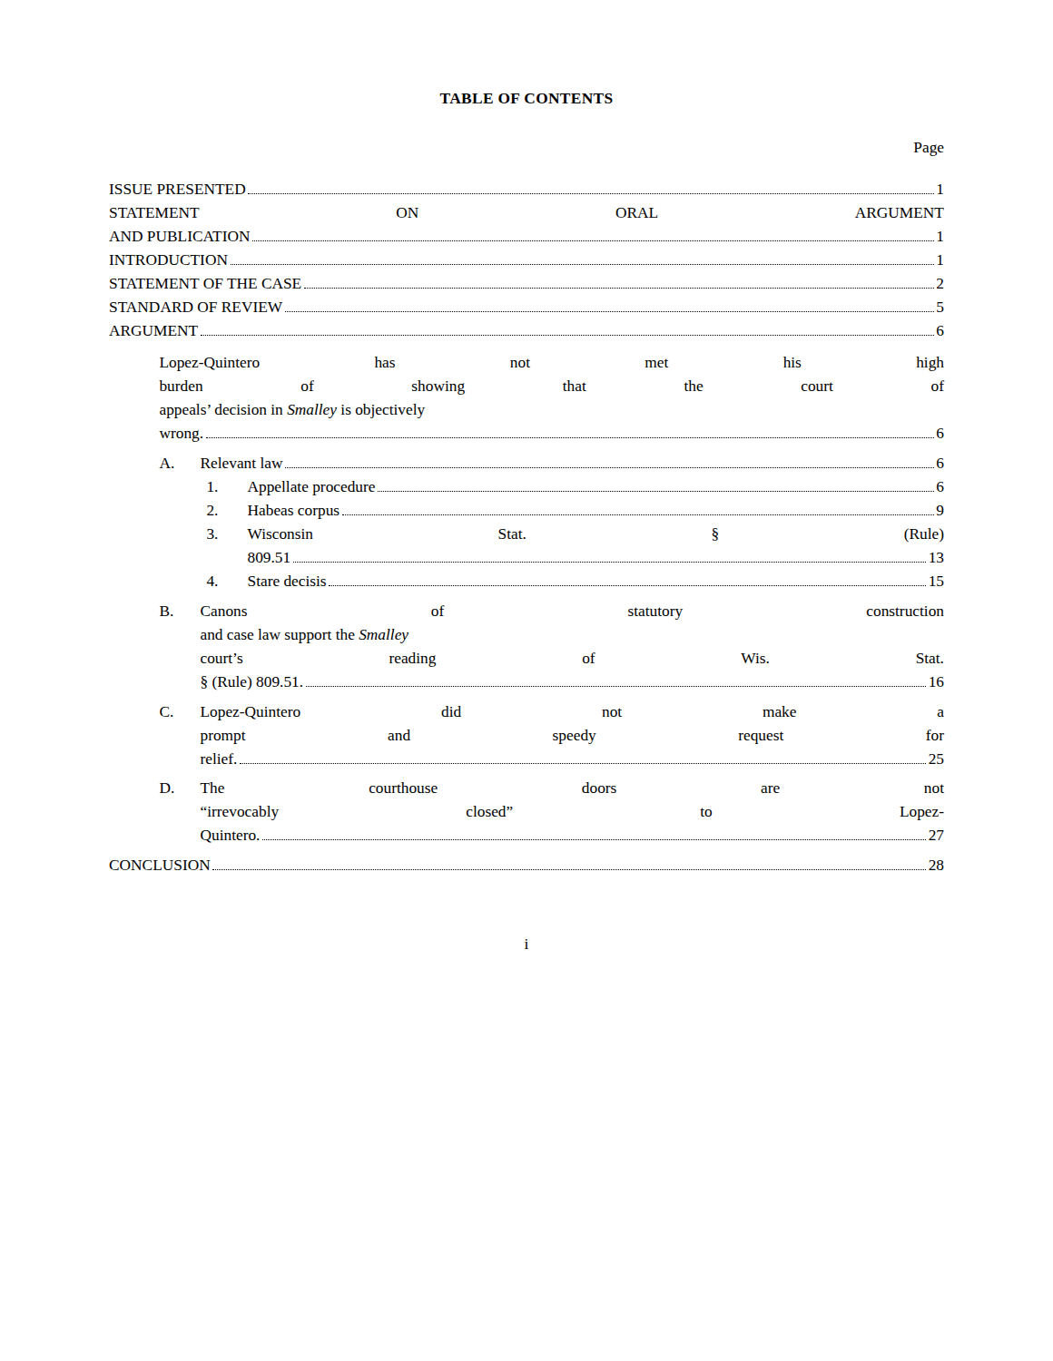TABLE OF CONTENTS
Page
ISSUE PRESENTED 1
STATEMENT ON ORAL ARGUMENT
AND PUBLICATION 1
INTRODUCTION 1
STATEMENT OF THE CASE 2
STANDARD OF REVIEW 5
ARGUMENT 6
Lopez-Quintero has not met his high
burden of showing that the court of
appeals’ decision in Smalley is objectively
wrong. 6
A. Relevant law 6
1. Appellate procedure 6
2. Habeas corpus 9
3. Wisconsin Stat.§(Rule)
809.51 13
4. Stare decisis 15
B. Canons of statutory construction
and case law support the Smalley
court’s reading of Wis. Stat.
§ (Rule) 809.51. 16
C. Lopez-Quintero did not make a
prompt and speedy request for
relief. 25
D. The courthouse doors are not
“irrevocably closed”to Lopez-
Quintero. 27
CONCLUSION 28
i